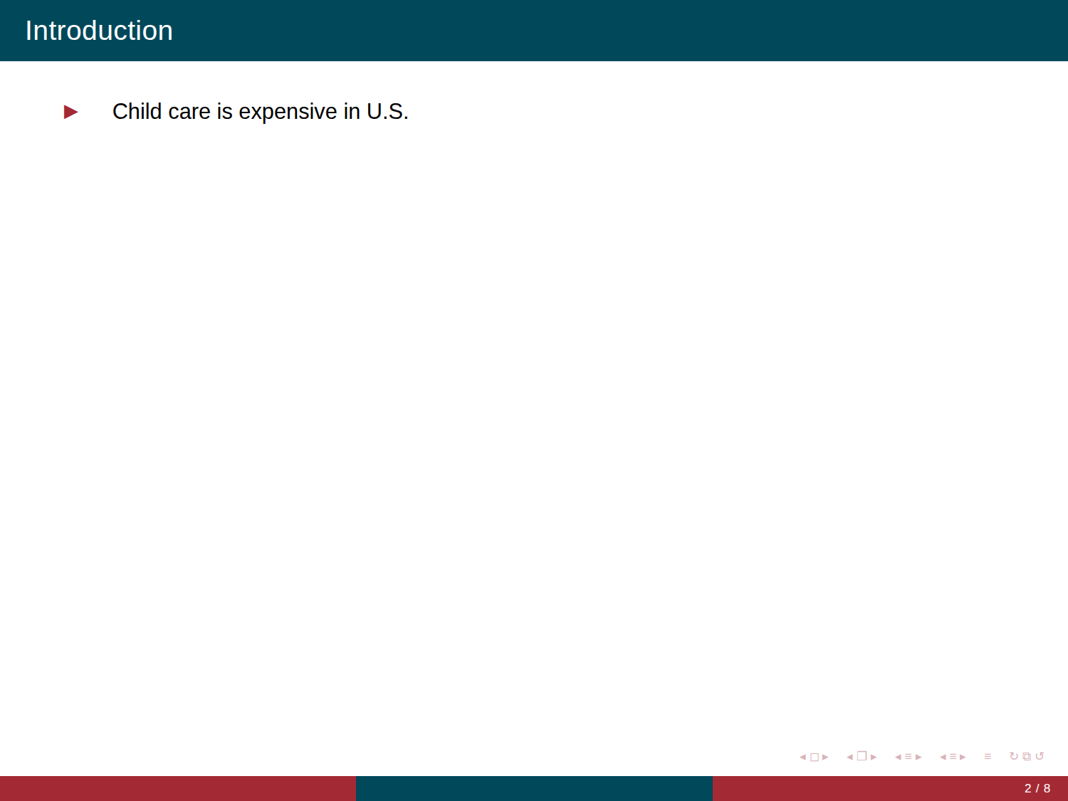Introduction
Child care is expensive in U.S.
◂ ◻ ▸ ◂ ❐ ▸ ◂ ≡ ▸ ◂ ≡ ▸ ≡ ↻ ⧉ ↺
2 / 8